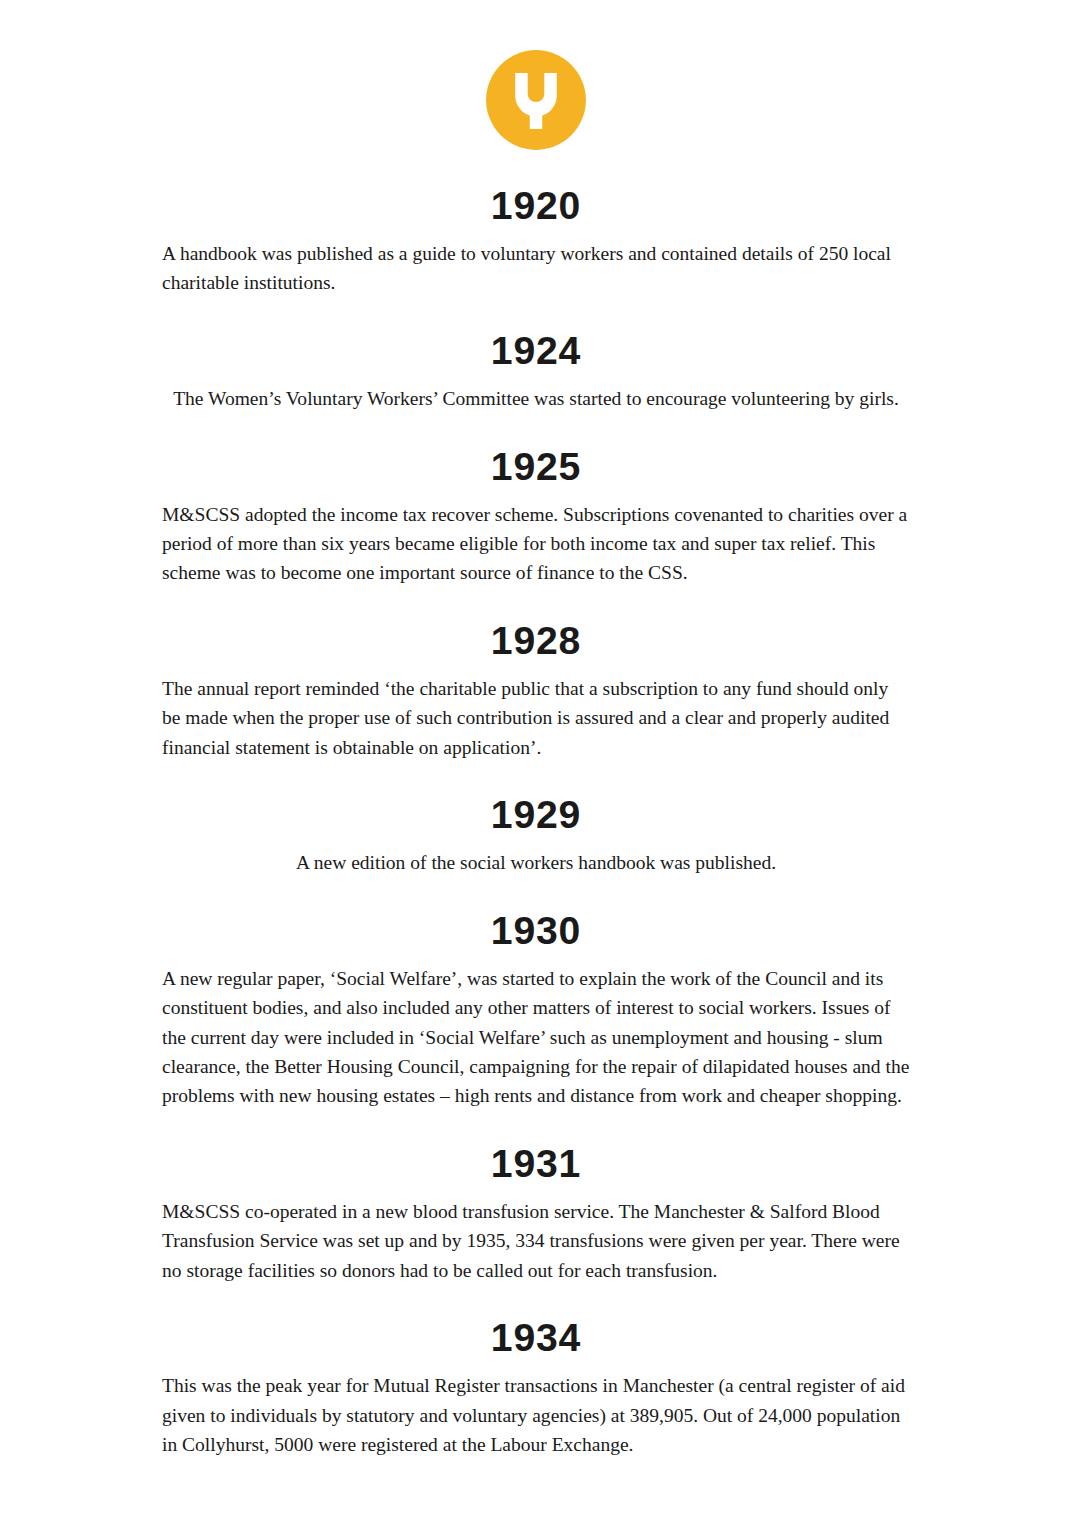1920
A handbook was published as a guide to voluntary workers and contained details of 250 local charitable institutions.
1924
The Women’s Voluntary Workers’ Committee was started to encourage volunteering by girls.
1925
M&SCSS adopted the income tax recover scheme. Subscriptions covenanted to charities over a period of more than six years became eligible for both income tax and super tax relief. This scheme was to become one important source of finance to the CSS.
1928
The annual report reminded ‘the charitable public that a subscription to any fund should only be made when the proper use of such contribution is assured and a clear and properly audited financial statement is obtainable on application’.
1929
A new edition of the social workers handbook was published.
1930
A new regular paper, ‘Social Welfare’, was started to explain the work of the Council and its constituent bodies, and also included any other matters of interest to social workers. Issues of the current day were included in ‘Social Welfare’ such as unemployment and housing - slum clearance, the Better Housing Council, campaigning for the repair of dilapidated houses and the problems with new housing estates – high rents and distance from work and cheaper shopping.
1931
M&SCSS co-operated in a new blood transfusion service. The Manchester & Salford Blood Transfusion Service was set up and by 1935, 334 transfusions were given per year. There were no storage facilities so donors had to be called out for each transfusion.
1934
This was the peak year for Mutual Register transactions in Manchester (a central register of aid given to individuals by statutory and voluntary agencies) at 389,905. Out of 24,000 population in Collyhurst, 5000 were registered at the Labour Exchange.